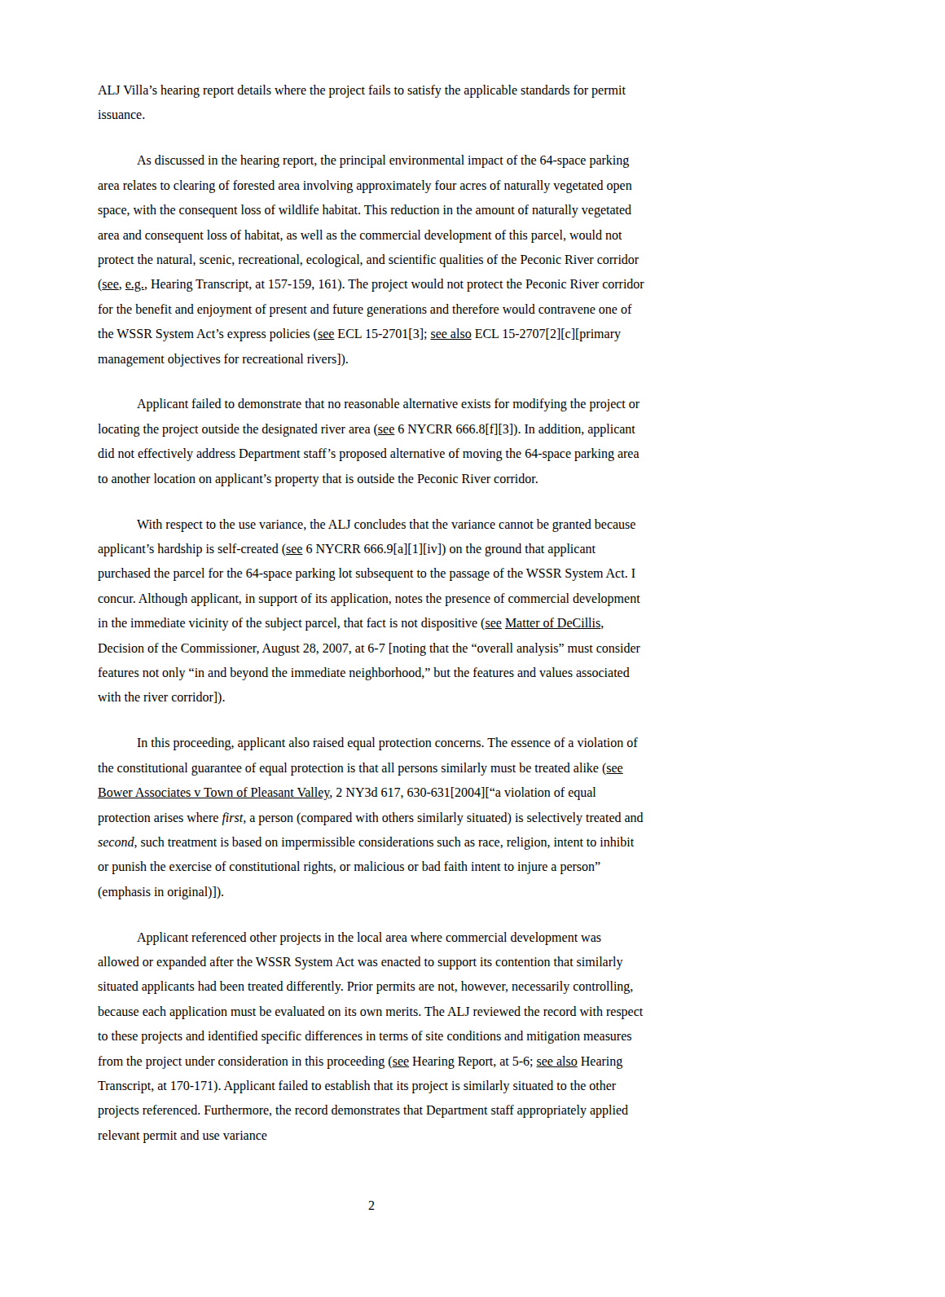ALJ Villa’s hearing report details where the project fails to satisfy the applicable standards for permit issuance.
As discussed in the hearing report, the principal environmental impact of the 64-space parking area relates to clearing of forested area involving approximately four acres of naturally vegetated open space, with the consequent loss of wildlife habitat. This reduction in the amount of naturally vegetated area and consequent loss of habitat, as well as the commercial development of this parcel, would not protect the natural, scenic, recreational, ecological, and scientific qualities of the Peconic River corridor (see, e.g., Hearing Transcript, at 157-159, 161). The project would not protect the Peconic River corridor for the benefit and enjoyment of present and future generations and therefore would contravene one of the WSSR System Act’s express policies (see ECL 15-2701[3]; see also ECL 15-2707[2][c][primary management objectives for recreational rivers]).
Applicant failed to demonstrate that no reasonable alternative exists for modifying the project or locating the project outside the designated river area (see 6 NYCRR 666.8[f][3]). In addition, applicant did not effectively address Department staff’s proposed alternative of moving the 64-space parking area to another location on applicant’s property that is outside the Peconic River corridor.
With respect to the use variance, the ALJ concludes that the variance cannot be granted because applicant’s hardship is self-created (see 6 NYCRR 666.9[a][1][iv]) on the ground that applicant purchased the parcel for the 64-space parking lot subsequent to the passage of the WSSR System Act. I concur. Although applicant, in support of its application, notes the presence of commercial development in the immediate vicinity of the subject parcel, that fact is not dispositive (see Matter of DeCillis, Decision of the Commissioner, August 28, 2007, at 6-7 [noting that the “overall analysis” must consider features not only “in and beyond the immediate neighborhood,” but the features and values associated with the river corridor]).
In this proceeding, applicant also raised equal protection concerns. The essence of a violation of the constitutional guarantee of equal protection is that all persons similarly must be treated alike (see Bower Associates v Town of Pleasant Valley, 2 NY3d 617, 630-631[2004][“a violation of equal protection arises where first, a person (compared with others similarly situated) is selectively treated and second, such treatment is based on impermissible considerations such as race, religion, intent to inhibit or punish the exercise of constitutional rights, or malicious or bad faith intent to injure a person” (emphasis in original)]).
Applicant referenced other projects in the local area where commercial development was allowed or expanded after the WSSR System Act was enacted to support its contention that similarly situated applicants had been treated differently. Prior permits are not, however, necessarily controlling, because each application must be evaluated on its own merits. The ALJ reviewed the record with respect to these projects and identified specific differences in terms of site conditions and mitigation measures from the project under consideration in this proceeding (see Hearing Report, at 5-6; see also Hearing Transcript, at 170-171). Applicant failed to establish that its project is similarly situated to the other projects referenced. Furthermore, the record demonstrates that Department staff appropriately applied relevant permit and use variance
2